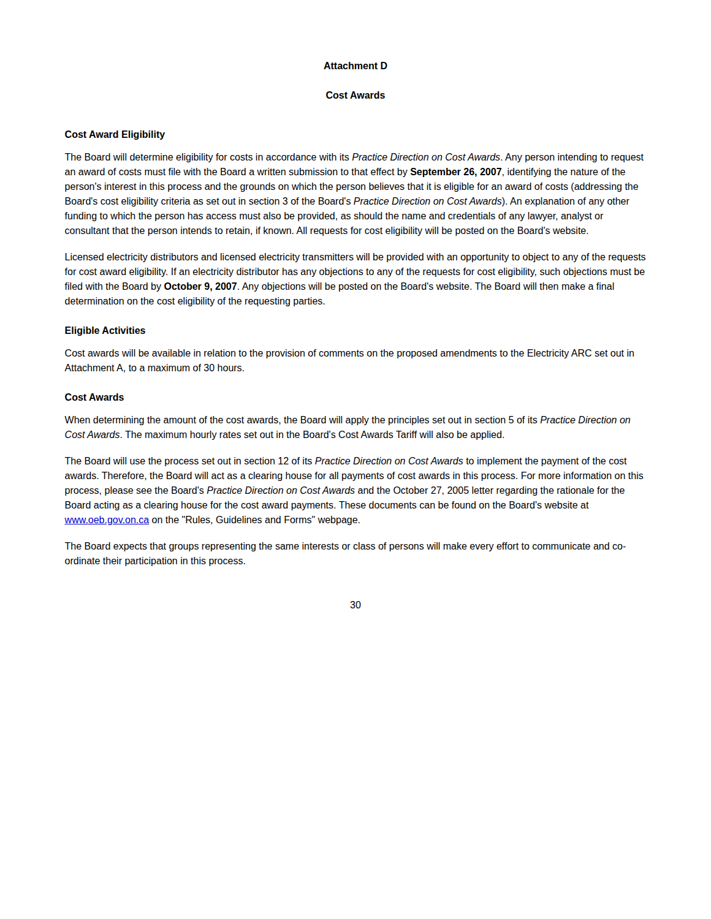Attachment D
Cost Awards
Cost Award Eligibility
The Board will determine eligibility for costs in accordance with its Practice Direction on Cost Awards. Any person intending to request an award of costs must file with the Board a written submission to that effect by September 26, 2007, identifying the nature of the person's interest in this process and the grounds on which the person believes that it is eligible for an award of costs (addressing the Board's cost eligibility criteria as set out in section 3 of the Board's Practice Direction on Cost Awards). An explanation of any other funding to which the person has access must also be provided, as should the name and credentials of any lawyer, analyst or consultant that the person intends to retain, if known. All requests for cost eligibility will be posted on the Board's website.
Licensed electricity distributors and licensed electricity transmitters will be provided with an opportunity to object to any of the requests for cost award eligibility. If an electricity distributor has any objections to any of the requests for cost eligibility, such objections must be filed with the Board by October 9, 2007. Any objections will be posted on the Board's website. The Board will then make a final determination on the cost eligibility of the requesting parties.
Eligible Activities
Cost awards will be available in relation to the provision of comments on the proposed amendments to the Electricity ARC set out in Attachment A, to a maximum of 30 hours.
Cost Awards
When determining the amount of the cost awards, the Board will apply the principles set out in section 5 of its Practice Direction on Cost Awards. The maximum hourly rates set out in the Board's Cost Awards Tariff will also be applied.
The Board will use the process set out in section 12 of its Practice Direction on Cost Awards to implement the payment of the cost awards. Therefore, the Board will act as a clearing house for all payments of cost awards in this process. For more information on this process, please see the Board's Practice Direction on Cost Awards and the October 27, 2005 letter regarding the rationale for the Board acting as a clearing house for the cost award payments. These documents can be found on the Board's website at www.oeb.gov.on.ca on the "Rules, Guidelines and Forms" webpage.
The Board expects that groups representing the same interests or class of persons will make every effort to communicate and co-ordinate their participation in this process.
30